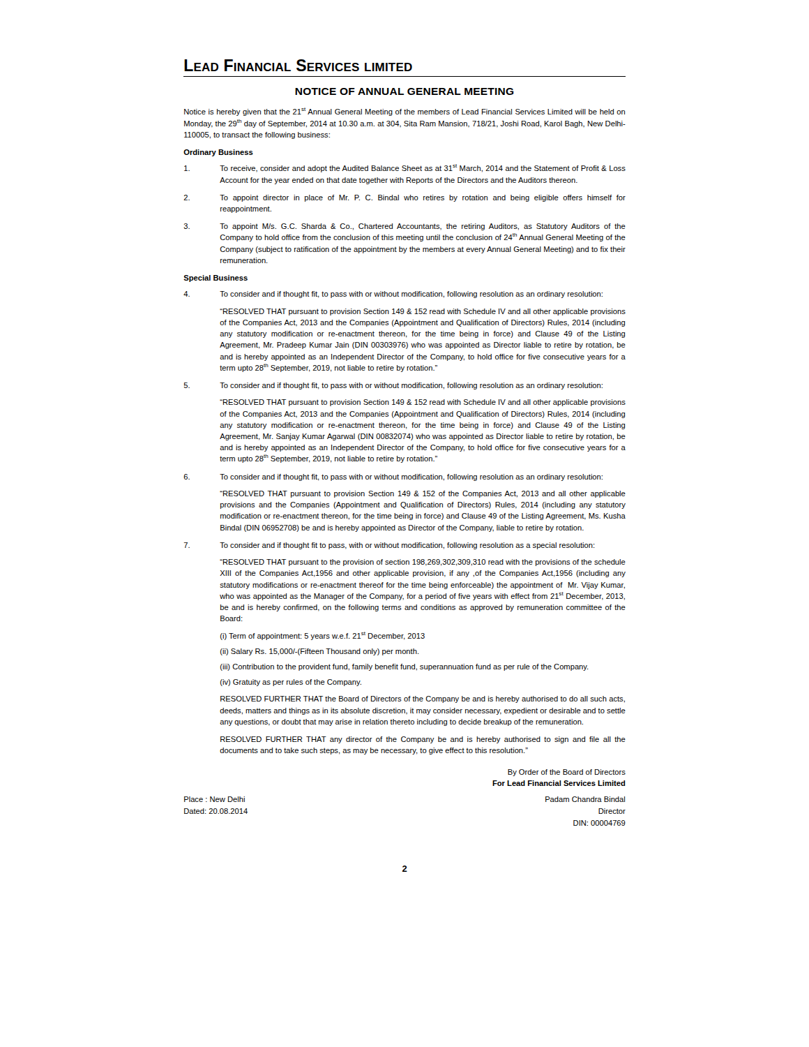LEAD FINANCIAL SERVICES LIMITED
NOTICE OF ANNUAL GENERAL MEETING
Notice is hereby given that the 21st Annual General Meeting of the members of Lead Financial Services Limited will be held on Monday, the 29th day of September, 2014 at 10.30 a.m. at 304, Sita Ram Mansion, 718/21, Joshi Road, Karol Bagh, New Delhi-110005, to transact the following business:
Ordinary Business
1. To receive, consider and adopt the Audited Balance Sheet as at 31st March, 2014 and the Statement of Profit & Loss Account for the year ended on that date together with Reports of the Directors and the Auditors thereon.
2. To appoint director in place of Mr. P. C. Bindal who retires by rotation and being eligible offers himself for reappointment.
3. To appoint M/s. G.C. Sharda & Co., Chartered Accountants, the retiring Auditors, as Statutory Auditors of the Company to hold office from the conclusion of this meeting until the conclusion of 24th Annual General Meeting of the Company (subject to ratification of the appointment by the members at every Annual General Meeting) and to fix their remuneration.
Special Business
4. To consider and if thought fit, to pass with or without modification, following resolution as an ordinary resolution:
“RESOLVED THAT pursuant to provision Section 149 & 152 read with Schedule IV and all other applicable provisions of the Companies Act, 2013 and the Companies (Appointment and Qualification of Directors) Rules, 2014 (including any statutory modification or re-enactment thereon, for the time being in force) and Clause 49 of the Listing Agreement, Mr. Pradeep Kumar Jain (DIN 00303976) who was appointed as Director liable to retire by rotation, be and is hereby appointed as an Independent Director of the Company, to hold office for five consecutive years for a term upto 28th September, 2019, not liable to retire by rotation.”
5. To consider and if thought fit, to pass with or without modification, following resolution as an ordinary resolution:
“RESOLVED THAT pursuant to provision Section 149 & 152 read with Schedule IV and all other applicable provisions of the Companies Act, 2013 and the Companies (Appointment and Qualification of Directors) Rules, 2014 (including any statutory modification or re-enactment thereon, for the time being in force) and Clause 49 of the Listing Agreement, Mr. Sanjay Kumar Agarwal (DIN 00832074) who was appointed as Director liable to retire by rotation, be and is hereby appointed as an Independent Director of the Company, to hold office for five consecutive years for a term upto 28th September, 2019, not liable to retire by rotation.”
6. To consider and if thought fit, to pass with or without modification, following resolution as an ordinary resolution:
“RESOLVED THAT pursuant to provision Section 149 & 152 of the Companies Act, 2013 and all other applicable provisions and the Companies (Appointment and Qualification of Directors) Rules, 2014 (including any statutory modification or re-enactment thereon, for the time being in force) and Clause 49 of the Listing Agreement, Ms. Kusha Bindal (DIN 06952708) be and is hereby appointed as Director of the Company, liable to retire by rotation.
7. To consider and if thought fit to pass, with or without modification, following resolution as a special resolution:
“RESOLVED THAT pursuant to the provision of section 198,269,302,309,310 read with the provisions of the schedule XIII of the Companies Act,1956 and other applicable provision, if any ,of the Companies Act,1956 (including any statutory modifications or re-enactment thereof for the time being enforceable) the appointment of Mr. Vijay Kumar, who was appointed as the Manager of the Company, for a period of five years with effect from 21st December, 2013, be and is hereby confirmed, on the following terms and conditions as approved by remuneration committee of the Board:
(i) Term of appointment: 5 years w.e.f. 21st December, 2013
(ii) Salary Rs. 15,000/-(Fifteen Thousand only) per month.
(iii) Contribution to the provident fund, family benefit fund, superannuation fund as per rule of the Company.
(iv) Gratuity as per rules of the Company.
RESOLVED FURTHER THAT the Board of Directors of the Company be and is hereby authorised to do all such acts, deeds, matters and things as in its absolute discretion, it may consider necessary, expedient or desirable and to settle any questions, or doubt that may arise in relation thereto including to decide breakup of the remuneration.
RESOLVED FURTHER THAT any director of the Company be and is hereby authorised to sign and file all the documents and to take such steps, as may be necessary, to give effect to this resolution.”
By Order of the Board of Directors
For Lead Financial Services Limited
Place : New Delhi
Dated: 20.08.2014
Padam Chandra Bindal
Director
DIN: 00004769
2